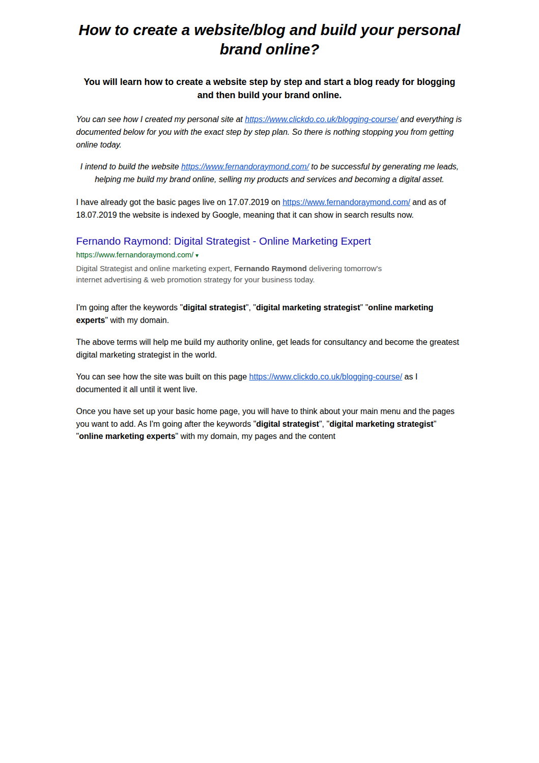How to create a website/blog and build your personal brand online?
You will learn how to create a website step by step and start a blog ready for blogging and then build your brand online.
You can see how I created my personal site at https://www.clickdo.co.uk/blogging-course/ and everything is documented below for you with the exact step by step plan. So there is nothing stopping you from getting online today.
I intend to build the website https://www.fernandoraymond.com/ to be successful by generating me leads, helping me build my brand online, selling my products and services and becoming a digital asset.
I have already got the basic pages live on 17.07.2019 on https://www.fernandoraymond.com/ and as of 18.07.2019 the website is indexed by Google, meaning that it can show in search results now.
Fernando Raymond: Digital Strategist - Online Marketing Expert
https://www.fernandoraymond.com/ ▾
Digital Strategist and online marketing expert, Fernando Raymond delivering tomorrow's internet advertising & web promotion strategy for your business today.
I'm going after the keywords "digital strategist", "digital marketing strategist" "online marketing experts" with my domain.
The above terms will help me build my authority online, get leads for consultancy and become the greatest digital marketing strategist in the world.
You can see how the site was built on this page https://www.clickdo.co.uk/blogging-course/ as I documented it all until it went live.
Once you have set up your basic home page, you will have to think about your main menu and the pages you want to add. As I'm going after the keywords "digital strategist", "digital marketing strategist" "online marketing experts" with my domain, my pages and the content